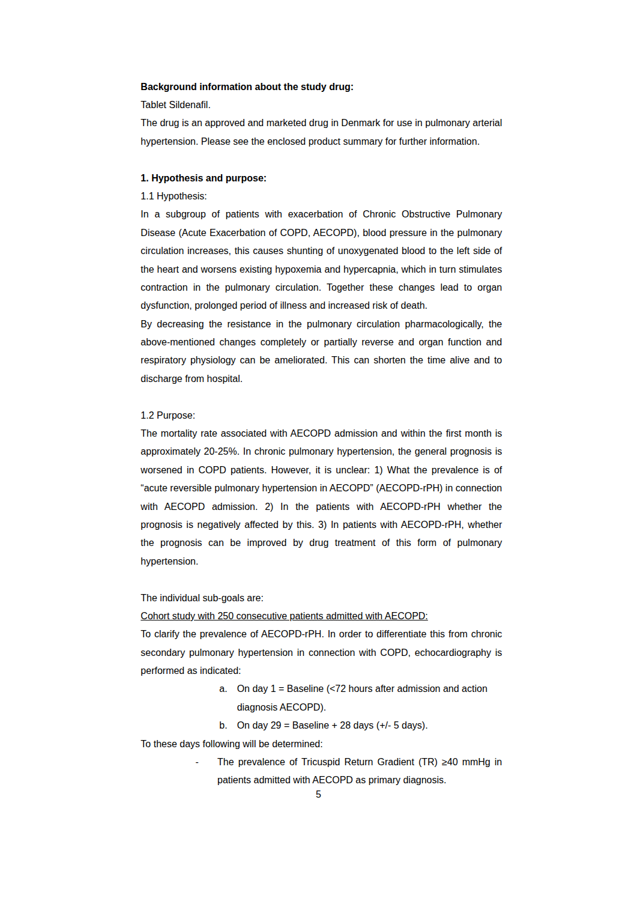Background information about the study drug:
Tablet Sildenafil.
The drug is an approved and marketed drug in Denmark for use in pulmonary arterial hypertension. Please see the enclosed product summary for further information.
1. Hypothesis and purpose:
1.1 Hypothesis:
In a subgroup of patients with exacerbation of Chronic Obstructive Pulmonary Disease (Acute Exacerbation of COPD, AECOPD), blood pressure in the pulmonary circulation increases, this causes shunting of unoxygenated blood to the left side of the heart and worsens existing hypoxemia and hypercapnia, which in turn stimulates contraction in the pulmonary circulation. Together these changes lead to organ dysfunction, prolonged period of illness and increased risk of death.
By decreasing the resistance in the pulmonary circulation pharmacologically, the above-mentioned changes completely or partially reverse and organ function and respiratory physiology can be ameliorated. This can shorten the time alive and to discharge from hospital.
1.2 Purpose:
The mortality rate associated with AECOPD admission and within the first month is approximately 20-25%. In chronic pulmonary hypertension, the general prognosis is worsened in COPD patients. However, it is unclear: 1) What the prevalence is of “acute reversible pulmonary hypertension in AECOPD” (AECOPD-rPH) in connection with AECOPD admission. 2) In the patients with AECOPD-rPH whether the prognosis is negatively affected by this. 3) In patients with AECOPD-rPH, whether the prognosis can be improved by drug treatment of this form of pulmonary hypertension.
The individual sub-goals are:
Cohort study with 250 consecutive patients admitted with AECOPD:
To clarify the prevalence of AECOPD-rPH. In order to differentiate this from chronic secondary pulmonary hypertension in connection with COPD, echocardiography is performed as indicated:
On day 1 = Baseline (<72 hours after admission and action diagnosis AECOPD).
On day 29 = Baseline + 28 days (+/- 5 days).
To these days following will be determined:
The prevalence of Tricuspid Return Gradient (TR) ≥40 mmHg in patients admitted with AECOPD as primary diagnosis.
5